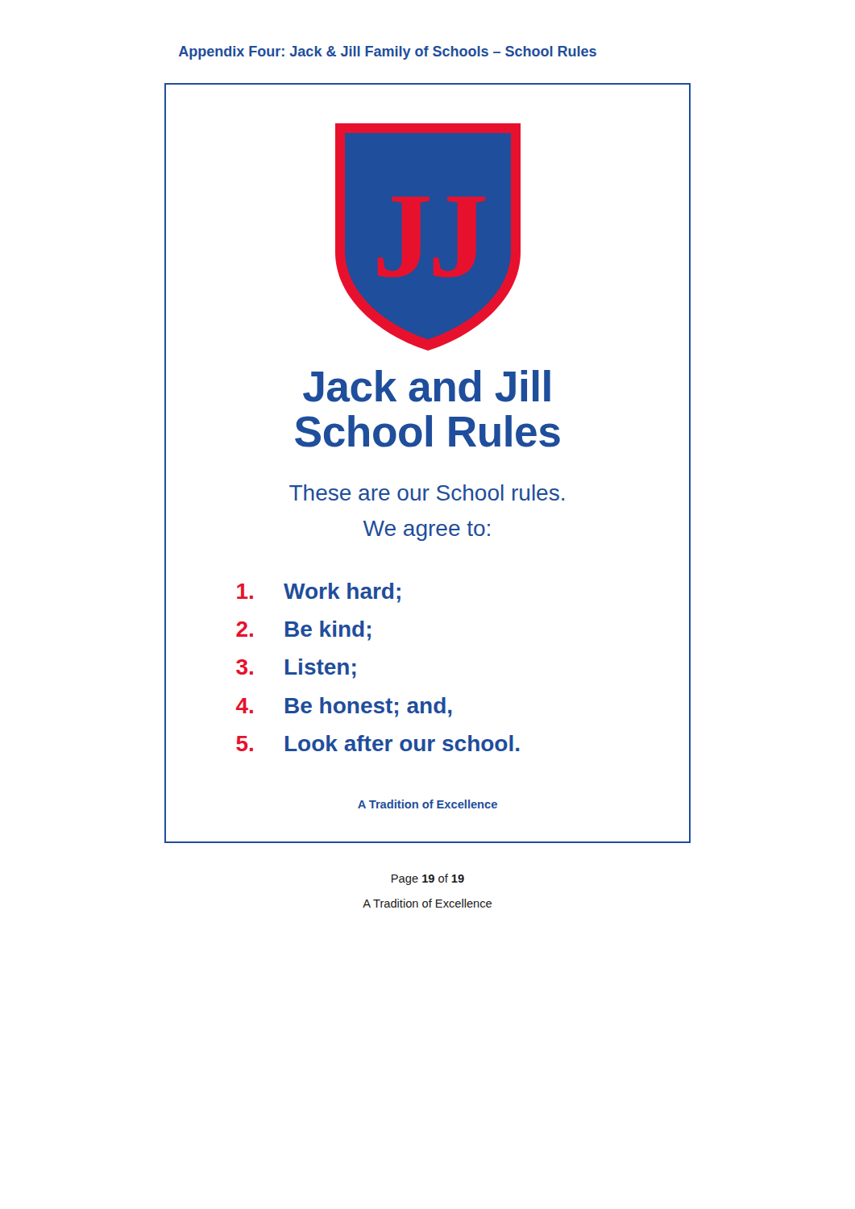Appendix Four: Jack & Jill Family of Schools – School Rules
JJ
Jack and Jill School Rules
These are our School rules. We agree to:
Work hard;
Be kind;
Listen;
Be honest; and,
Look after our school.
A Tradition of Excellence
Page 19 of 19
A Tradition of Excellence